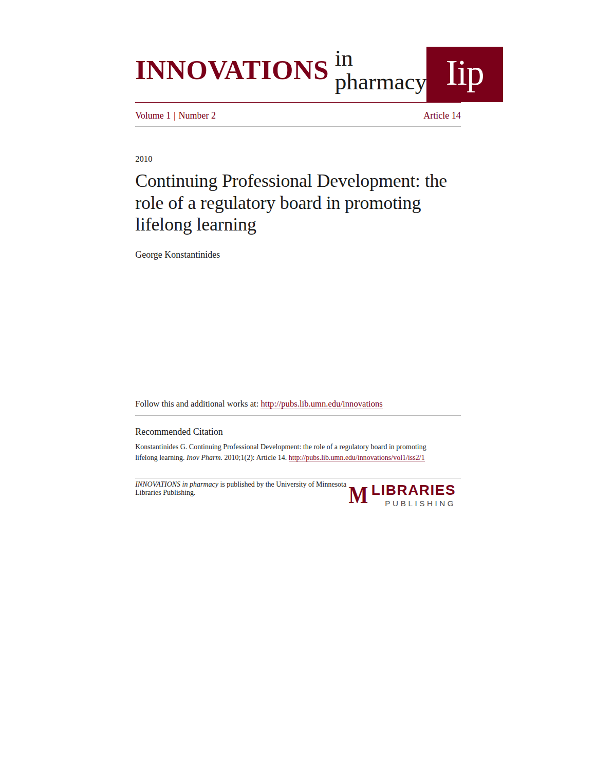Innovations in pharmacy
Iip
Volume 1|Number 2
Article 14
2010
Continuing Professional Development: the role of a regulatory board in promoting lifelong learning
George Konstantinides
Follow this and additional works at: http://pubs.lib.umn.edu/innovations
Recommended Citation
Konstantinides G. Continuing Professional Development: the role of a regulatory board in promoting lifelong learning. Inov Pharm. 2010;1(2): Article 14. http://pubs.lib.umn.edu/innovations/vol1/iss2/1
INNOVATIONS in pharmacy is published by the University of Minnesota Libraries Publishing.
M
LIBRARIES PUBLISHING